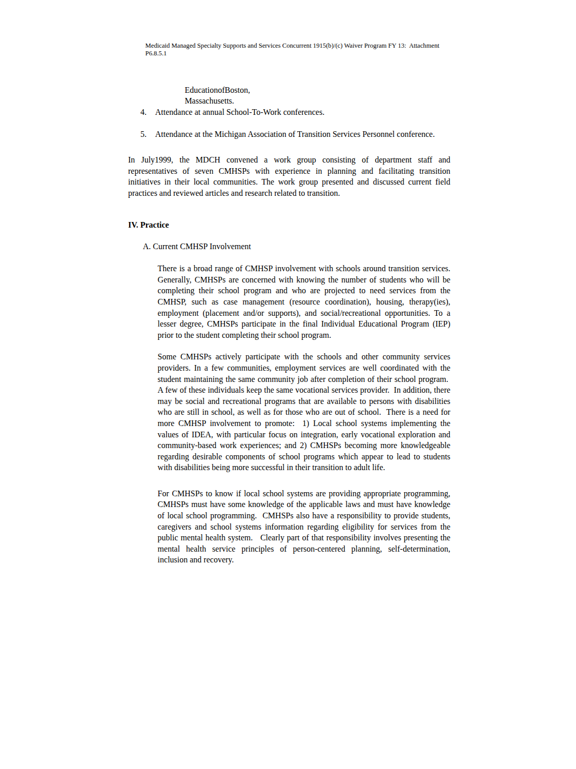Medicaid Managed Specialty Supports and Services Concurrent 1915(b)/(c) Waiver Program FY 13: Attachment P6.8.5.1
Education of Boston, Massachusetts.
4. Attendance at annual School-To-Work conferences.
5. Attendance at the Michigan Association of Transition Services Personnel conference.
In July1999, the MDCH convened a work group consisting of department staff and representatives of seven CMHSPs with experience in planning and facilitating transition initiatives in their local communities. The work group presented and discussed current field practices and reviewed articles and research related to transition.
IV. Practice
A. Current CMHSP Involvement
There is a broad range of CMHSP involvement with schools around transition services. Generally, CMHSPs are concerned with knowing the number of students who will be completing their school program and who are projected to need services from the CMHSP, such as case management (resource coordination), housing, therapy(ies), employment (placement and/or supports), and social/recreational opportunities. To a lesser degree, CMHSPs participate in the final Individual Educational Program (IEP) prior to the student completing their school program.
Some CMHSPs actively participate with the schools and other community services providers. In a few communities, employment services are well coordinated with the student maintaining the same community job after completion of their school program. A few of these individuals keep the same vocational services provider. In addition, there may be social and recreational programs that are available to persons with disabilities who are still in school, as well as for those who are out of school. There is a need for more CMHSP involvement to promote: 1) Local school systems implementing the values of IDEA, with particular focus on integration, early vocational exploration and community-based work experiences; and 2) CMHSPs becoming more knowledgeable regarding desirable components of school programs which appear to lead to students with disabilities being more successful in their transition to adult life.
For CMHSPs to know if local school systems are providing appropriate programming, CMHSPs must have some knowledge of the applicable laws and must have knowledge of local school programming. CMHSPs also have a responsibility to provide students, caregivers and school systems information regarding eligibility for services from the public mental health system. Clearly part of that responsibility involves presenting the mental health service principles of person-centered planning, self-determination, inclusion and recovery.